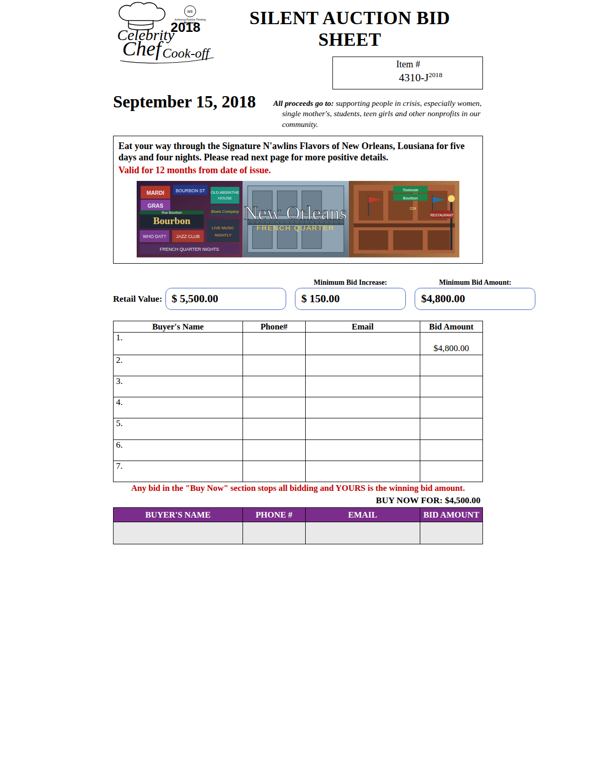Celebrity 2018 Chef Cook-off WE Achieving Positive Thinking Worldwide
SILENT AUCTION BID SHEET
Item # 4310-J2018
September 15, 2018
All proceeds go to: supporting people in crisis, especially women, single mother's, students, teen girls and other nonprofits in our community.
Eat your way through the Signature N'awlins Flavors of New Orleans, Lousiana for five days and four nights. Please read next page for more positive details.
Valid for 12 months from date of issue.
MARDI GRAS BOURBON ST OLD ABSINTHE HOUSE Blues Company Bourbon Rue Bourbon WHO DAT? JAZZ CLUB LIVE MUSIC NIGHTLY FRENCH QUARTER NIGHTS New Orleans FRENCH QUARTER Toulouse Bourbon RESTAURANT 224
Retail Value:
$ 5,500.00
Minimum Bid Increase:
$ 150.00
Minimum Bid Amount:
$4,800.00
| Buyer's Name | Phone# | Email | Bid Amount |
| --- | --- | --- | --- |
| 1. | | | $4,800.00 |
| 2. | | | |
| 3. | | | |
| 4. | | | |
| 5. | | | |
| 6. | | | |
| 7. | | | |
Any bid in the "Buy Now" section stops all bidding and YOURS is the winning bid amount.
BUY NOW FOR: $4,500.00
| BUYER'S NAME | PHONE # | EMAIL | BID AMOUNT |
| --- | --- | --- | --- |